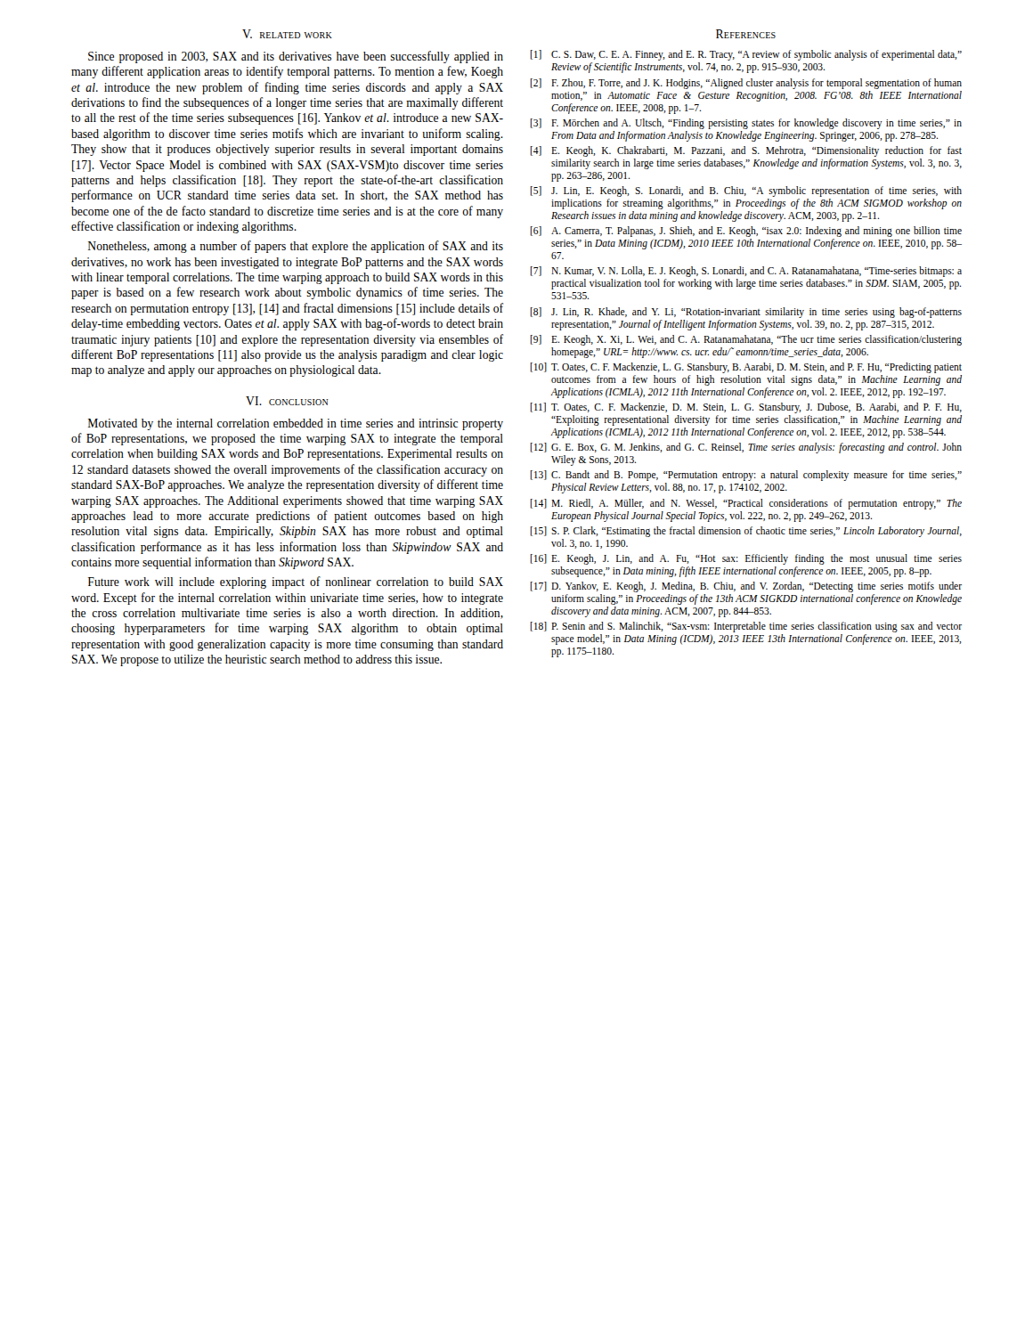V. related work
Since proposed in 2003, SAX and its derivatives have been successfully applied in many different application areas to identify temporal patterns. To mention a few, Koegh et al. introduce the new problem of finding time series discords and apply a SAX derivations to find the subsequences of a longer time series that are maximally different to all the rest of the time series subsequences [16]. Yankov et al. introduce a new SAX-based algorithm to discover time series motifs which are invariant to uniform scaling. They show that it produces objectively superior results in several important domains [17]. Vector Space Model is combined with SAX (SAX-VSM)to discover time series patterns and helps classification [18]. They report the state-of-the-art classification performance on UCR standard time series data set. In short, the SAX method has become one of the de facto standard to discretize time series and is at the core of many effective classification or indexing algorithms.
Nonetheless, among a number of papers that explore the application of SAX and its derivatives, no work has been investigated to integrate BoP patterns and the SAX words with linear temporal correlations. The time warping approach to build SAX words in this paper is based on a few research work about symbolic dynamics of time series. The research on permutation entropy [13], [14] and fractal dimensions [15] include details of delay-time embedding vectors. Oates et al. apply SAX with bag-of-words to detect brain traumatic injury patients [10] and explore the representation diversity via ensembles of different BoP representations [11] also provide us the analysis paradigm and clear logic map to analyze and apply our approaches on physiological data.
VI. conclusion
Motivated by the internal correlation embedded in time series and intrinsic property of BoP representations, we proposed the time warping SAX to integrate the temporal correlation when building SAX words and BoP representations. Experimental results on 12 standard datasets showed the overall improvements of the classification accuracy on standard SAX-BoP approaches. We analyze the representation diversity of different time warping SAX approaches. The Additional experiments showed that time warping SAX approaches lead to more accurate predictions of patient outcomes based on high resolution vital signs data. Empirically, Skipbin SAX has more robust and optimal classification performance as it has less information loss than Skipwindow SAX and contains more sequential information than Skipword SAX.
Future work will include exploring impact of nonlinear correlation to build SAX word. Except for the internal correlation within univariate time series, how to integrate the cross correlation multivariate time series is also a worth direction. In addition, choosing hyperparameters for time warping SAX algorithm to obtain optimal representation with good generalization capacity is more time consuming than standard SAX. We propose to utilize the heuristic search method to address this issue.
References
[1] C. S. Daw, C. E. A. Finney, and E. R. Tracy, “A review of symbolic analysis of experimental data,” Review of Scientific Instruments, vol. 74, no. 2, pp. 915–930, 2003.
[2] F. Zhou, F. Torre, and J. K. Hodgins, “Aligned cluster analysis for temporal segmentation of human motion,” in Automatic Face & Gesture Recognition, 2008. FG’08. 8th IEEE International Conference on. IEEE, 2008, pp. 1–7.
[3] F. Mörchen and A. Ultsch, “Finding persisting states for knowledge discovery in time series,” in From Data and Information Analysis to Knowledge Engineering. Springer, 2006, pp. 278–285.
[4] E. Keogh, K. Chakrabarti, M. Pazzani, and S. Mehrotra, “Dimensionality reduction for fast similarity search in large time series databases,” Knowledge and information Systems, vol. 3, no. 3, pp. 263–286, 2001.
[5] J. Lin, E. Keogh, S. Lonardi, and B. Chiu, “A symbolic representation of time series, with implications for streaming algorithms,” in Proceedings of the 8th ACM SIGMOD workshop on Research issues in data mining and knowledge discovery. ACM, 2003, pp. 2–11.
[6] A. Camerra, T. Palpanas, J. Shieh, and E. Keogh, “isax 2.0: Indexing and mining one billion time series,” in Data Mining (ICDM), 2010 IEEE 10th International Conference on. IEEE, 2010, pp. 58–67.
[7] N. Kumar, V. N. Lolla, E. J. Keogh, S. Lonardi, and C. A. Ratanamahatana, “Time-series bitmaps: a practical visualization tool for working with large time series databases.” in SDM. SIAM, 2005, pp. 531–535.
[8] J. Lin, R. Khade, and Y. Li, “Rotation-invariant similarity in time series using bag-of-patterns representation,” Journal of Intelligent Information Systems, vol. 39, no. 2, pp. 287–315, 2012.
[9] E. Keogh, X. Xi, L. Wei, and C. A. Ratanamahatana, “The ucr time series classification/clustering homepage,” URL= http://www. cs. ucr. edu/˜ eamonn/time_series_data, 2006.
[10] T. Oates, C. F. Mackenzie, L. G. Stansbury, B. Aarabi, D. M. Stein, and P. F. Hu, “Predicting patient outcomes from a few hours of high resolution vital signs data,” in Machine Learning and Applications (ICMLA), 2012 11th International Conference on, vol. 2. IEEE, 2012, pp. 192–197.
[11] T. Oates, C. F. Mackenzie, D. M. Stein, L. G. Stansbury, J. Dubose, B. Aarabi, and P. F. Hu, “Exploiting representational diversity for time series classification,” in Machine Learning and Applications (ICMLA), 2012 11th International Conference on, vol. 2. IEEE, 2012, pp. 538–544.
[12] G. E. Box, G. M. Jenkins, and G. C. Reinsel, Time series analysis: forecasting and control. John Wiley & Sons, 2013.
[13] C. Bandt and B. Pompe, “Permutation entropy: a natural complexity measure for time series,” Physical Review Letters, vol. 88, no. 17, p. 174102, 2002.
[14] M. Riedl, A. Müller, and N. Wessel, “Practical considerations of permutation entropy,” The European Physical Journal Special Topics, vol. 222, no. 2, pp. 249–262, 2013.
[15] S. P. Clark, “Estimating the fractal dimension of chaotic time series,” Lincoln Laboratory Journal, vol. 3, no. 1, 1990.
[16] E. Keogh, J. Lin, and A. Fu, “Hot sax: Efficiently finding the most unusual time series subsequence,” in Data mining, fifth IEEE international conference on. IEEE, 2005, pp. 8–pp.
[17] D. Yankov, E. Keogh, J. Medina, B. Chiu, and V. Zordan, “Detecting time series motifs under uniform scaling,” in Proceedings of the 13th ACM SIGKDD international conference on Knowledge discovery and data mining. ACM, 2007, pp. 844–853.
[18] P. Senin and S. Malinchik, “Sax-vsm: Interpretable time series classification using sax and vector space model,” in Data Mining (ICDM), 2013 IEEE 13th International Conference on. IEEE, 2013, pp. 1175–1180.